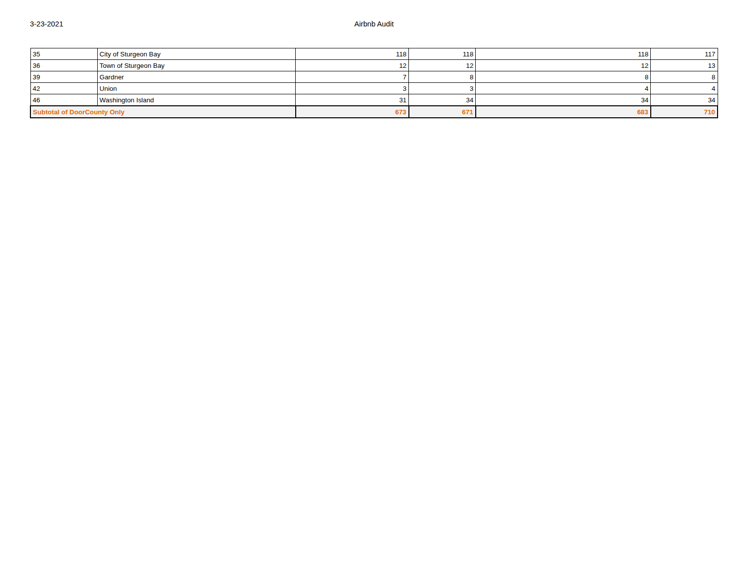3-23-2021
Airbnb Audit
| 35 | City of Sturgeon Bay | 118 | 118 | 118 | 117 |
| 36 | Town of Sturgeon Bay | 12 | 12 | 12 | 13 |
| 39 | Gardner | 7 | 8 | 8 | 8 |
| 42 | Union | 3 | 3 | 4 | 4 |
| 46 | Washington Island | 31 | 34 | 34 | 34 |
| Subtotal of DoorCounty Only | 673 | 671 | 683 | 710 |